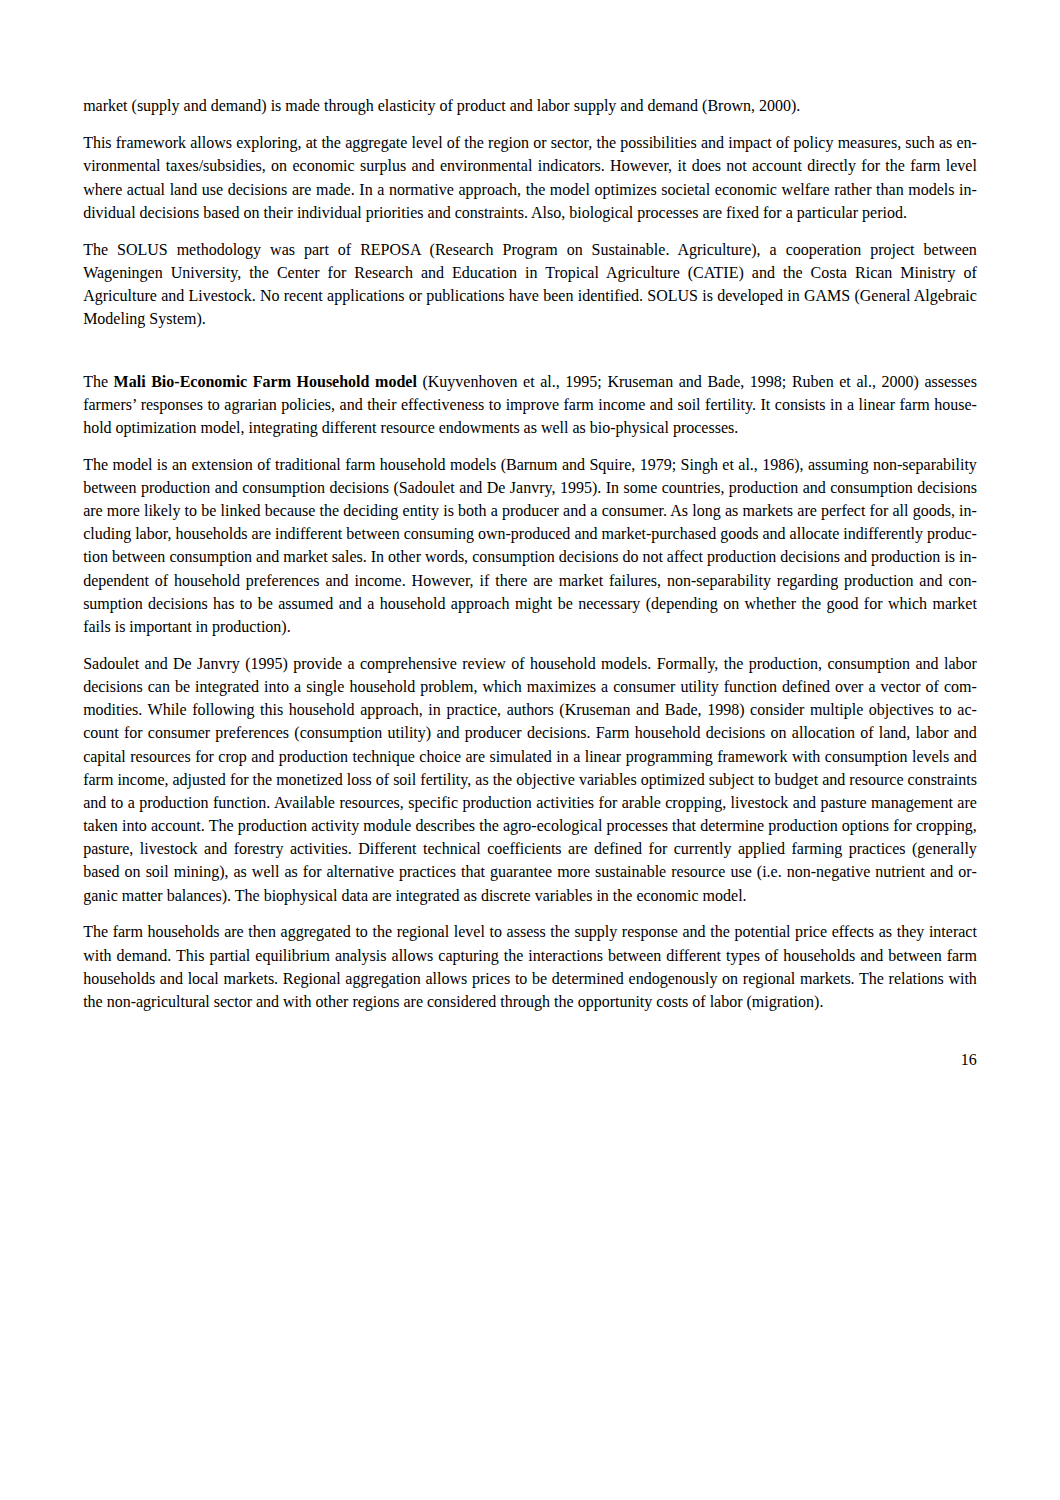market (supply and demand) is made through elasticity of product and labor supply and demand (Brown, 2000).
This framework allows exploring, at the aggregate level of the region or sector, the possibilities and impact of policy measures, such as environmental taxes/subsidies, on economic surplus and environmental indicators. However, it does not account directly for the farm level where actual land use decisions are made. In a normative approach, the model optimizes societal economic welfare rather than models individual decisions based on their individual priorities and constraints. Also, biological processes are fixed for a particular period.
The SOLUS methodology was part of REPOSA (Research Program on Sustainable. Agriculture), a cooperation project between Wageningen University, the Center for Research and Education in Tropical Agriculture (CATIE) and the Costa Rican Ministry of Agriculture and Livestock. No recent applications or publications have been identified. SOLUS is developed in GAMS (General Algebraic Modeling System).
The Mali Bio-Economic Farm Household model (Kuyvenhoven et al., 1995; Kruseman and Bade, 1998; Ruben et al., 2000) assesses farmers’ responses to agrarian policies, and their effectiveness to improve farm income and soil fertility. It consists in a linear farm household optimization model, integrating different resource endowments as well as bio-physical processes.
The model is an extension of traditional farm household models (Barnum and Squire, 1979; Singh et al., 1986), assuming non-separability between production and consumption decisions (Sadoulet and De Janvry, 1995). In some countries, production and consumption decisions are more likely to be linked because the deciding entity is both a producer and a consumer. As long as markets are perfect for all goods, including labor, households are indifferent between consuming own-produced and market-purchased goods and allocate indifferently production between consumption and market sales. In other words, consumption decisions do not affect production decisions and production is independent of household preferences and income. However, if there are market failures, non-separability regarding production and consumption decisions has to be assumed and a household approach might be necessary (depending on whether the good for which market fails is important in production).
Sadoulet and De Janvry (1995) provide a comprehensive review of household models. Formally, the production, consumption and labor decisions can be integrated into a single household problem, which maximizes a consumer utility function defined over a vector of commodities. While following this household approach, in practice, authors (Kruseman and Bade, 1998) consider multiple objectives to account for consumer preferences (consumption utility) and producer decisions. Farm household decisions on allocation of land, labor and capital resources for crop and production technique choice are simulated in a linear programming framework with consumption levels and farm income, adjusted for the monetized loss of soil fertility, as the objective variables optimized subject to budget and resource constraints and to a production function. Available resources, specific production activities for arable cropping, livestock and pasture management are taken into account. The production activity module describes the agro-ecological processes that determine production options for cropping, pasture, livestock and forestry activities. Different technical coefficients are defined for currently applied farming practices (generally based on soil mining), as well as for alternative practices that guarantee more sustainable resource use (i.e. non-negative nutrient and organic matter balances). The biophysical data are integrated as discrete variables in the economic model.
The farm households are then aggregated to the regional level to assess the supply response and the potential price effects as they interact with demand. This partial equilibrium analysis allows capturing the interactions between different types of households and between farm households and local markets. Regional aggregation allows prices to be determined endogenously on regional markets. The relations with the non-agricultural sector and with other regions are considered through the opportunity costs of labor (migration).
16